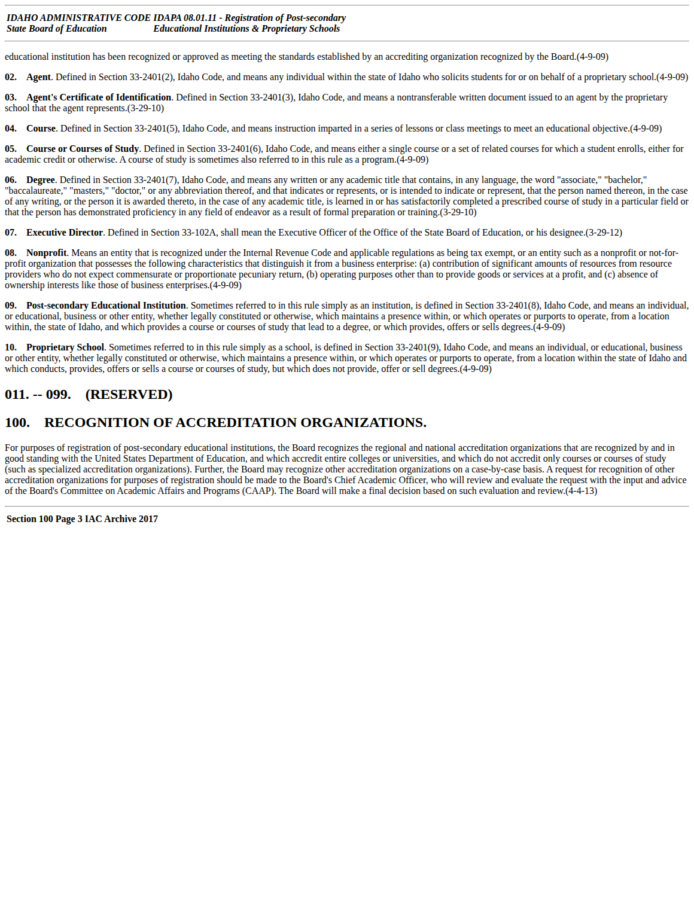| IDAHO ADMINISTRATIVE CODE State Board of Education | IDAPA 08.01.11 - Registration of Post-secondary Educational Institutions & Proprietary Schools |
educational institution has been recognized or approved as meeting the standards established by an accrediting organization recognized by the Board.(4-9-09)
02. Agent. Defined in Section 33-2401(2), Idaho Code, and means any individual within the state of Idaho who solicits students for or on behalf of a proprietary school.(4-9-09)
03. Agent's Certificate of Identification. Defined in Section 33-2401(3), Idaho Code, and means a nontransferable written document issued to an agent by the proprietary school that the agent represents.(3-29-10)
04. Course. Defined in Section 33-2401(5), Idaho Code, and means instruction imparted in a series of lessons or class meetings to meet an educational objective.(4-9-09)
05. Course or Courses of Study. Defined in Section 33-2401(6), Idaho Code, and means either a single course or a set of related courses for which a student enrolls, either for academic credit or otherwise. A course of study is sometimes also referred to in this rule as a program.(4-9-09)
06. Degree. Defined in Section 33-2401(7), Idaho Code, and means any written or any academic title that contains, in any language, the word "associate," "bachelor," "baccalaureate," "masters," "doctor," or any abbreviation thereof, and that indicates or represents, or is intended to indicate or represent, that the person named thereon, in the case of any writing, or the person it is awarded thereto, in the case of any academic title, is learned in or has satisfactorily completed a prescribed course of study in a particular field or that the person has demonstrated proficiency in any field of endeavor as a result of formal preparation or training.(3-29-10)
07. Executive Director. Defined in Section 33-102A, shall mean the Executive Officer of the Office of the State Board of Education, or his designee.(3-29-12)
08. Nonprofit. Means an entity that is recognized under the Internal Revenue Code and applicable regulations as being tax exempt, or an entity such as a nonprofit or not-for-profit organization that possesses the following characteristics that distinguish it from a business enterprise: (a) contribution of significant amounts of resources from resource providers who do not expect commensurate or proportionate pecuniary return, (b) operating purposes other than to provide goods or services at a profit, and (c) absence of ownership interests like those of business enterprises.(4-9-09)
09. Post-secondary Educational Institution. Sometimes referred to in this rule simply as an institution, is defined in Section 33-2401(8), Idaho Code, and means an individual, or educational, business or other entity, whether legally constituted or otherwise, which maintains a presence within, or which operates or purports to operate, from a location within, the state of Idaho, and which provides a course or courses of study that lead to a degree, or which provides, offers or sells degrees.(4-9-09)
10. Proprietary School. Sometimes referred to in this rule simply as a school, is defined in Section 33-2401(9), Idaho Code, and means an individual, or educational, business or other entity, whether legally constituted or otherwise, which maintains a presence within, or which operates or purports to operate, from a location within the state of Idaho and which conducts, provides, offers or sells a course or courses of study, but which does not provide, offer or sell degrees.(4-9-09)
011. -- 099. (RESERVED)
100. RECOGNITION OF ACCREDITATION ORGANIZATIONS.
For purposes of registration of post-secondary educational institutions, the Board recognizes the regional and national accreditation organizations that are recognized by and in good standing with the United States Department of Education, and which accredit entire colleges or universities, and which do not accredit only courses or courses of study (such as specialized accreditation organizations). Further, the Board may recognize other accreditation organizations on a case-by-case basis. A request for recognition of other accreditation organizations for purposes of registration should be made to the Board's Chief Academic Officer, who will review and evaluate the request with the input and advice of the Board's Committee on Academic Affairs and Programs (CAAP). The Board will make a final decision based on such evaluation and review.(4-4-13)
| Section 100 | Page 3 | IAC Archive 2017 |